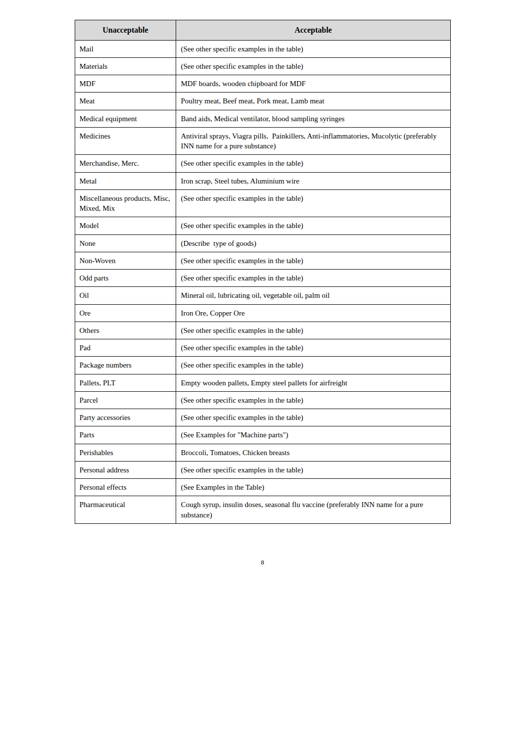| Unacceptable | Acceptable |
| --- | --- |
| Mail | (See other specific examples in the table) |
| Materials | (See other specific examples in the table) |
| MDF | MDF boards, wooden chipboard for MDF |
| Meat | Poultry meat, Beef meat, Pork meat, Lamb meat |
| Medical equipment | Band aids, Medical ventilator, blood sampling syringes |
| Medicines | Antiviral sprays, Viagra pills, Painkillers, Anti-inflammatories, Mucolytic (preferably INN name for a pure substance) |
| Merchandise, Merc. | (See other specific examples in the table) |
| Metal | Iron scrap, Steel tubes, Aluminium wire |
| Miscellaneous products, Misc, Mixed, Mix | (See other specific examples in the table) |
| Model | (See other specific examples in the table) |
| None | (Describe type of goods) |
| Non-Woven | (See other specific examples in the table) |
| Odd parts | (See other specific examples in the table) |
| Oil | Mineral oil, lubricating oil, vegetable oil, palm oil |
| Ore | Iron Ore, Copper Ore |
| Others | (See other specific examples in the table) |
| Pad | (See other specific examples in the table) |
| Package numbers | (See other specific examples in the table) |
| Pallets, PLT | Empty wooden pallets, Empty steel pallets for airfreight |
| Parcel | (See other specific examples in the table) |
| Party accessories | (See other specific examples in the table) |
| Parts | (See Examples for "Machine parts") |
| Perishables | Broccoli, Tomatoes, Chicken breasts |
| Personal address | (See other specific examples in the table) |
| Personal effects | (See Examples in the Table) |
| Pharmaceutical | Cough syrup, insulin doses, seasonal flu vaccine (preferably INN name for a pure substance) |
8